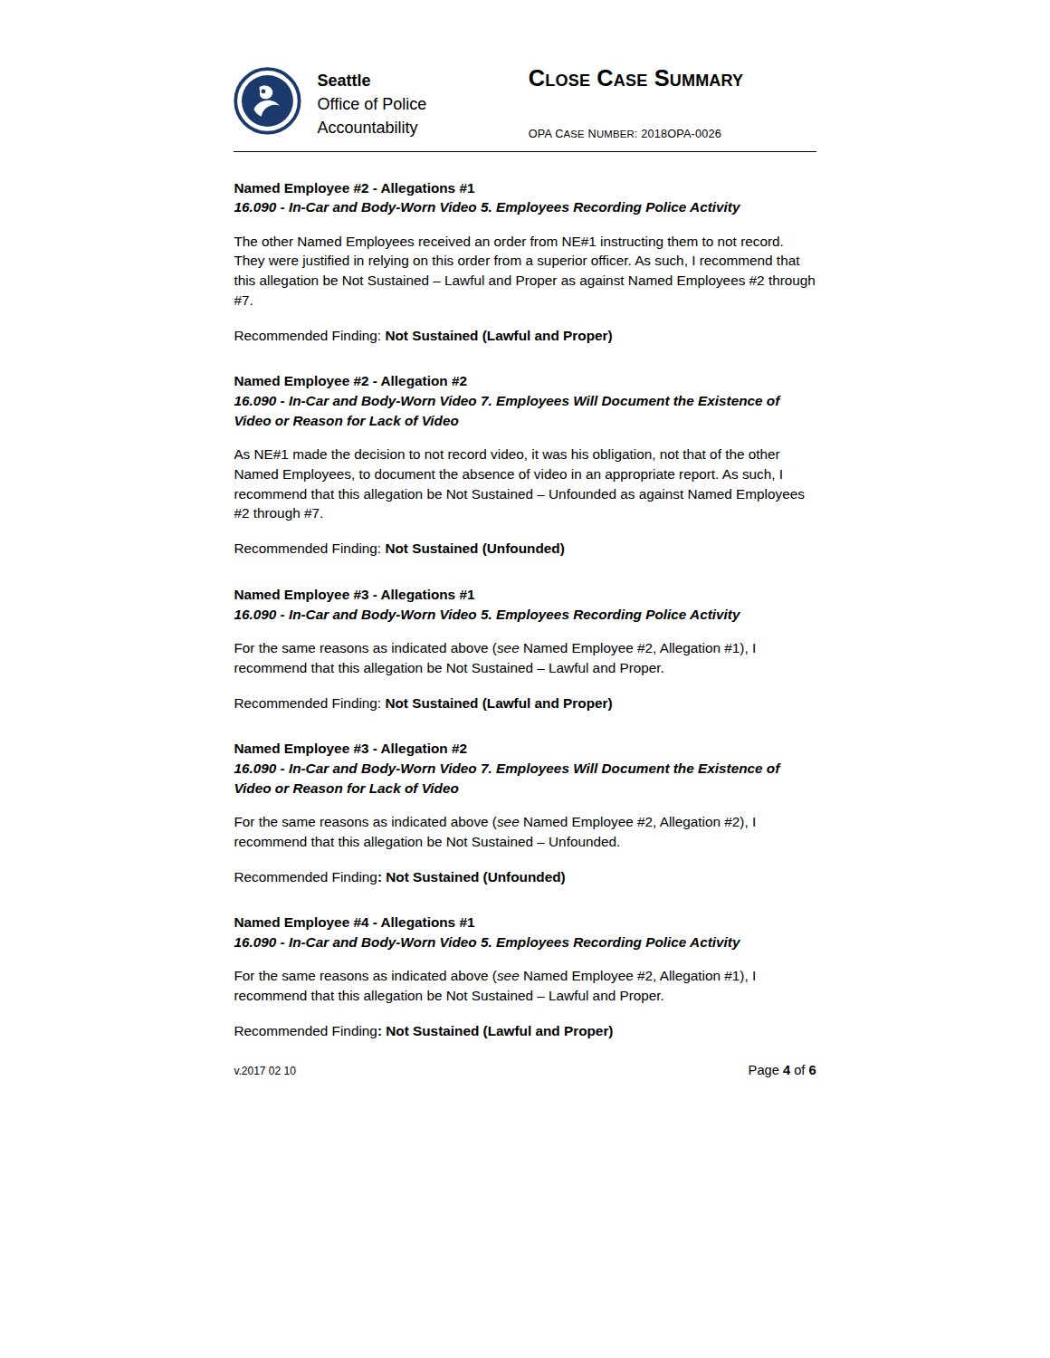Seattle
Office of Police
Accountability
Close Case Summary
OPA CASE NUMBER: 2018OPA-0026
Named Employee #2 - Allegations #1
16.090 - In-Car and Body-Worn Video 5. Employees Recording Police Activity
The other Named Employees received an order from NE#1 instructing them to not record. They were justified in relying on this order from a superior officer. As such, I recommend that this allegation be Not Sustained – Lawful and Proper as against Named Employees #2 through #7.
Recommended Finding: Not Sustained (Lawful and Proper)
Named Employee #2 - Allegation #2
16.090 - In-Car and Body-Worn Video 7. Employees Will Document the Existence of Video or Reason for Lack of Video
As NE#1 made the decision to not record video, it was his obligation, not that of the other Named Employees, to document the absence of video in an appropriate report. As such, I recommend that this allegation be Not Sustained – Unfounded as against Named Employees #2 through #7.
Recommended Finding: Not Sustained (Unfounded)
Named Employee #3 - Allegations #1
16.090 - In-Car and Body-Worn Video 5. Employees Recording Police Activity
For the same reasons as indicated above (see Named Employee #2, Allegation #1), I recommend that this allegation be Not Sustained – Lawful and Proper.
Recommended Finding: Not Sustained (Lawful and Proper)
Named Employee #3 - Allegation #2
16.090 - In-Car and Body-Worn Video 7. Employees Will Document the Existence of Video or Reason for Lack of Video
For the same reasons as indicated above (see Named Employee #2, Allegation #2), I recommend that this allegation be Not Sustained – Unfounded.
Recommended Finding: Not Sustained (Unfounded)
Named Employee #4 - Allegations #1
16.090 - In-Car and Body-Worn Video 5. Employees Recording Police Activity
For the same reasons as indicated above (see Named Employee #2, Allegation #1), I recommend that this allegation be Not Sustained – Lawful and Proper.
Recommended Finding: Not Sustained (Lawful and Proper)
v.2017 02 10
Page 4 of 6